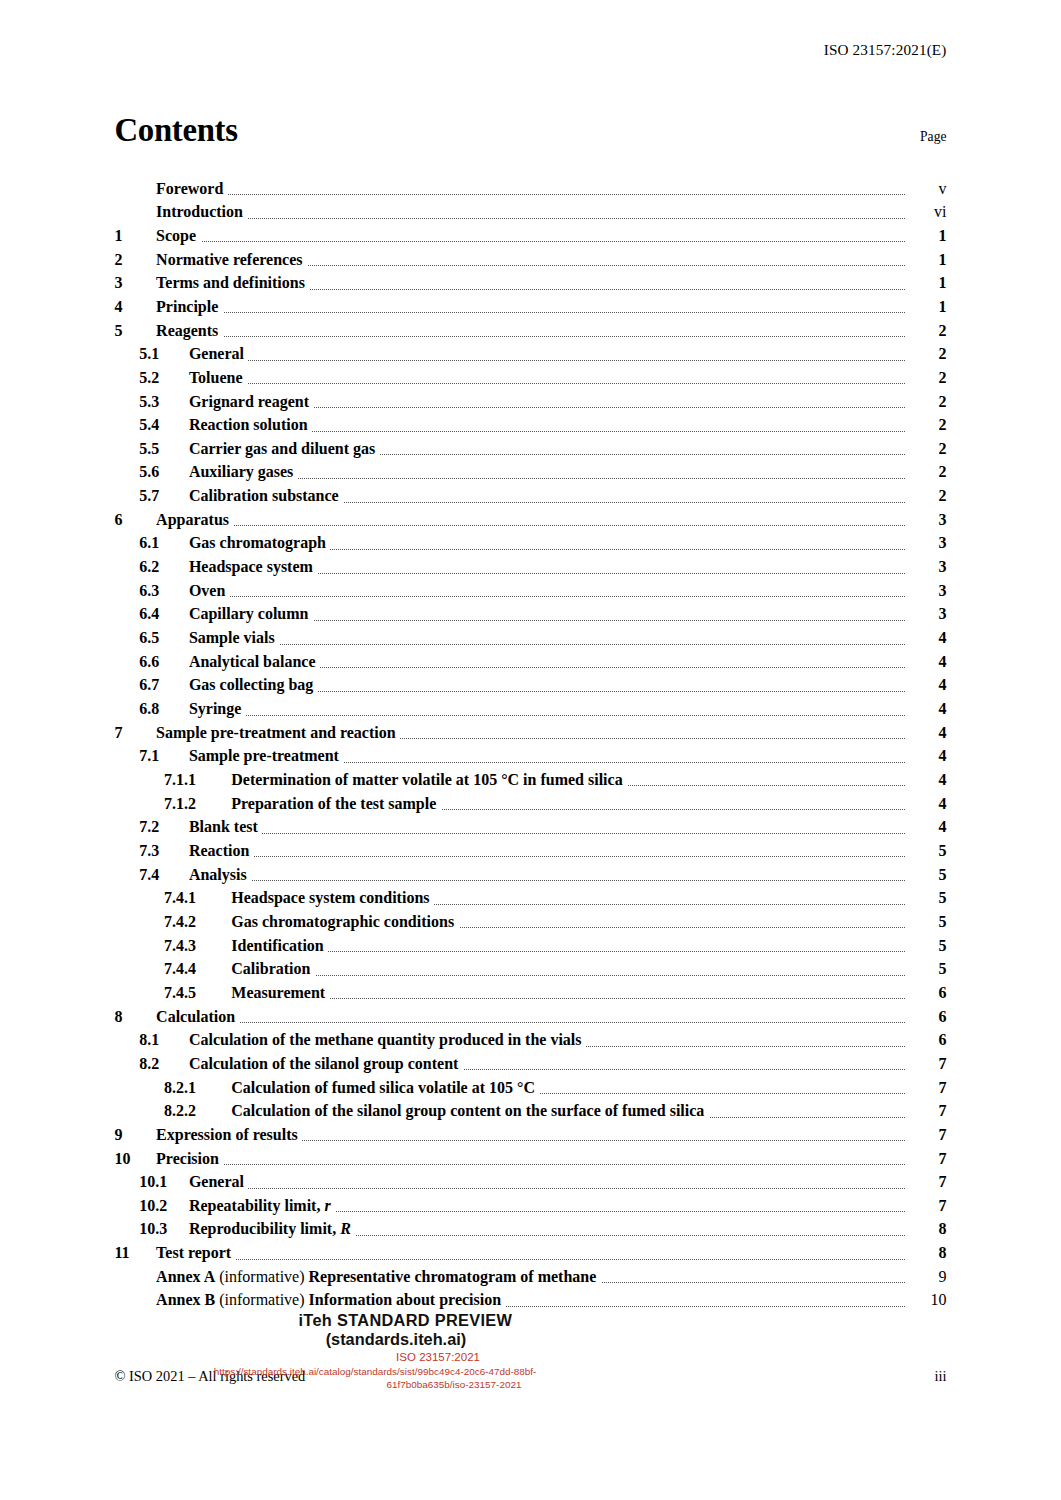ISO 23157:2021(E)
Contents
Page
Foreword v
Introduction vi
1 Scope 1
2 Normative references 1
3 Terms and definitions 1
4 Principle 1
5 Reagents 2
5.1 General 2
5.2 Toluene 2
5.3 Grignard reagent 2
5.4 Reaction solution 2
5.5 Carrier gas and diluent gas 2
5.6 Auxiliary gases 2
5.7 Calibration substance 2
6 Apparatus 3
6.1 Gas chromatograph 3
6.2 Headspace system 3
6.3 Oven 3
6.4 Capillary column 3
6.5 Sample vials 4
6.6 Analytical balance 4
6.7 Gas collecting bag 4
6.8 Syringe 4
7 Sample pre-treatment and reaction 4
7.1 Sample pre-treatment 4
7.1.1 Determination of matter volatile at 105 °C in fumed silica 4
7.1.2 Preparation of the test sample 4
7.2 Blank test 4
7.3 Reaction 5
7.4 Analysis 5
7.4.1 Headspace system conditions 5
7.4.2 Gas chromatographic conditions 5
7.4.3 Identification 5
7.4.4 Calibration 5
7.4.5 Measurement 6
8 Calculation 6
8.1 Calculation of the methane quantity produced in the vials 6
8.2 Calculation of the silanol group content 7
8.2.1 Calculation of fumed silica volatile at 105 °C 7
8.2.2 Calculation of the silanol group content on the surface of fumed silica 7
9 Expression of results 7
10 Precision 7
10.1 General 7
10.2 Repeatability limit, r 7
10.3 Reproducibility limit, R 8
11 Test report 8
Annex A (informative) Representative chromatogram of methane 9
Annex B (informative) Information about precision 10
iTeh STANDARD PREVIEW (standards.iteh.ai) ISO 23157:2021 https://standards.iteh.ai/catalog/standards/sist/99bc49c4-20c6-47dd-88bf- 61f7b0ba635b/iso-23157-2021
© ISO 2021 – All rights reserved iii